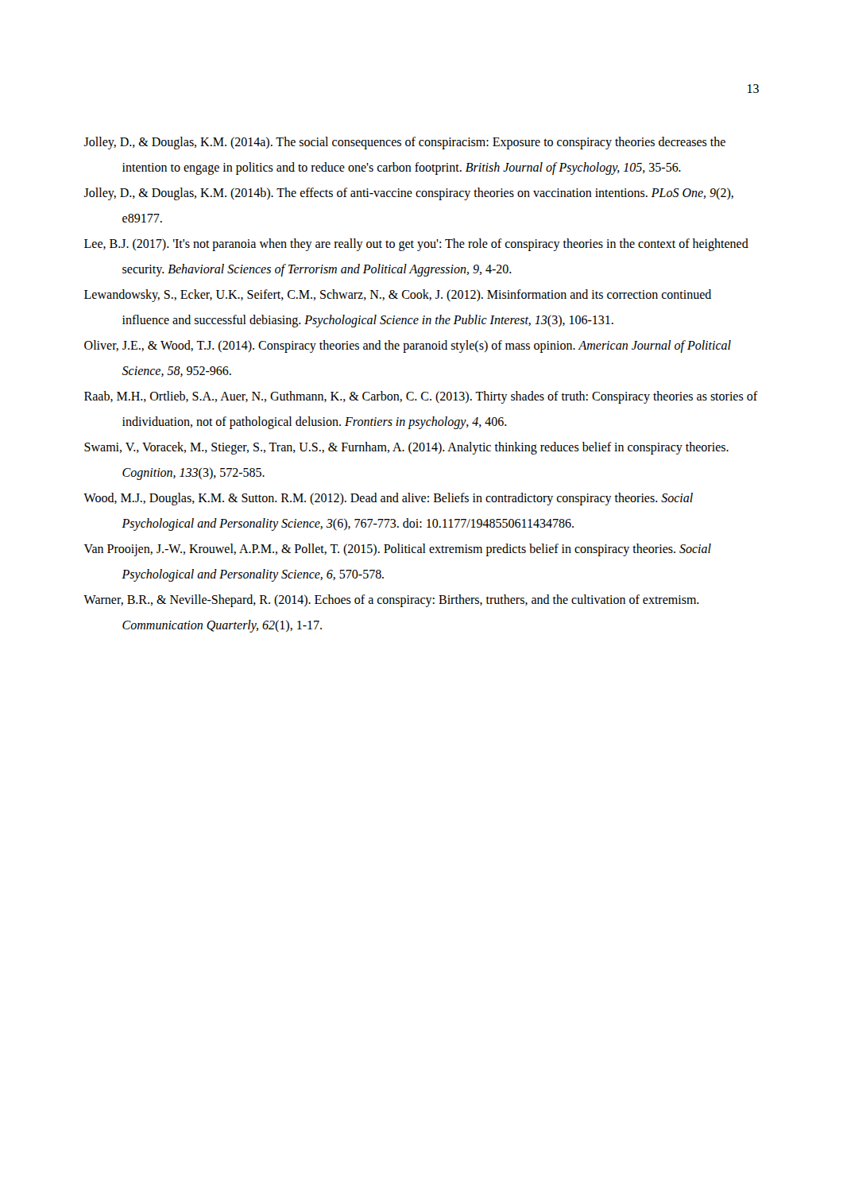13
Jolley, D., & Douglas, K.M. (2014a). The social consequences of conspiracism: Exposure to conspiracy theories decreases the intention to engage in politics and to reduce one's carbon footprint. British Journal of Psychology, 105, 35-56.
Jolley, D., & Douglas, K.M. (2014b). The effects of anti-vaccine conspiracy theories on vaccination intentions. PLoS One, 9(2), e89177.
Lee, B.J. (2017). 'It's not paranoia when they are really out to get you': The role of conspiracy theories in the context of heightened security. Behavioral Sciences of Terrorism and Political Aggression, 9, 4-20.
Lewandowsky, S., Ecker, U.K., Seifert, C.M., Schwarz, N., & Cook, J. (2012). Misinformation and its correction continued influence and successful debiasing. Psychological Science in the Public Interest, 13(3), 106-131.
Oliver, J.E., & Wood, T.J. (2014). Conspiracy theories and the paranoid style(s) of mass opinion. American Journal of Political Science, 58, 952-966.
Raab, M.H., Ortlieb, S.A., Auer, N., Guthmann, K., & Carbon, C. C. (2013). Thirty shades of truth: Conspiracy theories as stories of individuation, not of pathological delusion. Frontiers in psychology, 4, 406.
Swami, V., Voracek, M., Stieger, S., Tran, U.S., & Furnham, A. (2014). Analytic thinking reduces belief in conspiracy theories. Cognition, 133(3), 572-585.
Wood, M.J., Douglas, K.M. & Sutton. R.M. (2012). Dead and alive: Beliefs in contradictory conspiracy theories. Social Psychological and Personality Science, 3(6), 767-773. doi: 10.1177/1948550611434786.
Van Prooijen, J.-W., Krouwel, A.P.M., & Pollet, T. (2015). Political extremism predicts belief in conspiracy theories. Social Psychological and Personality Science, 6, 570-578.
Warner, B.R., & Neville-Shepard, R. (2014). Echoes of a conspiracy: Birthers, truthers, and the cultivation of extremism. Communication Quarterly, 62(1), 1-17.